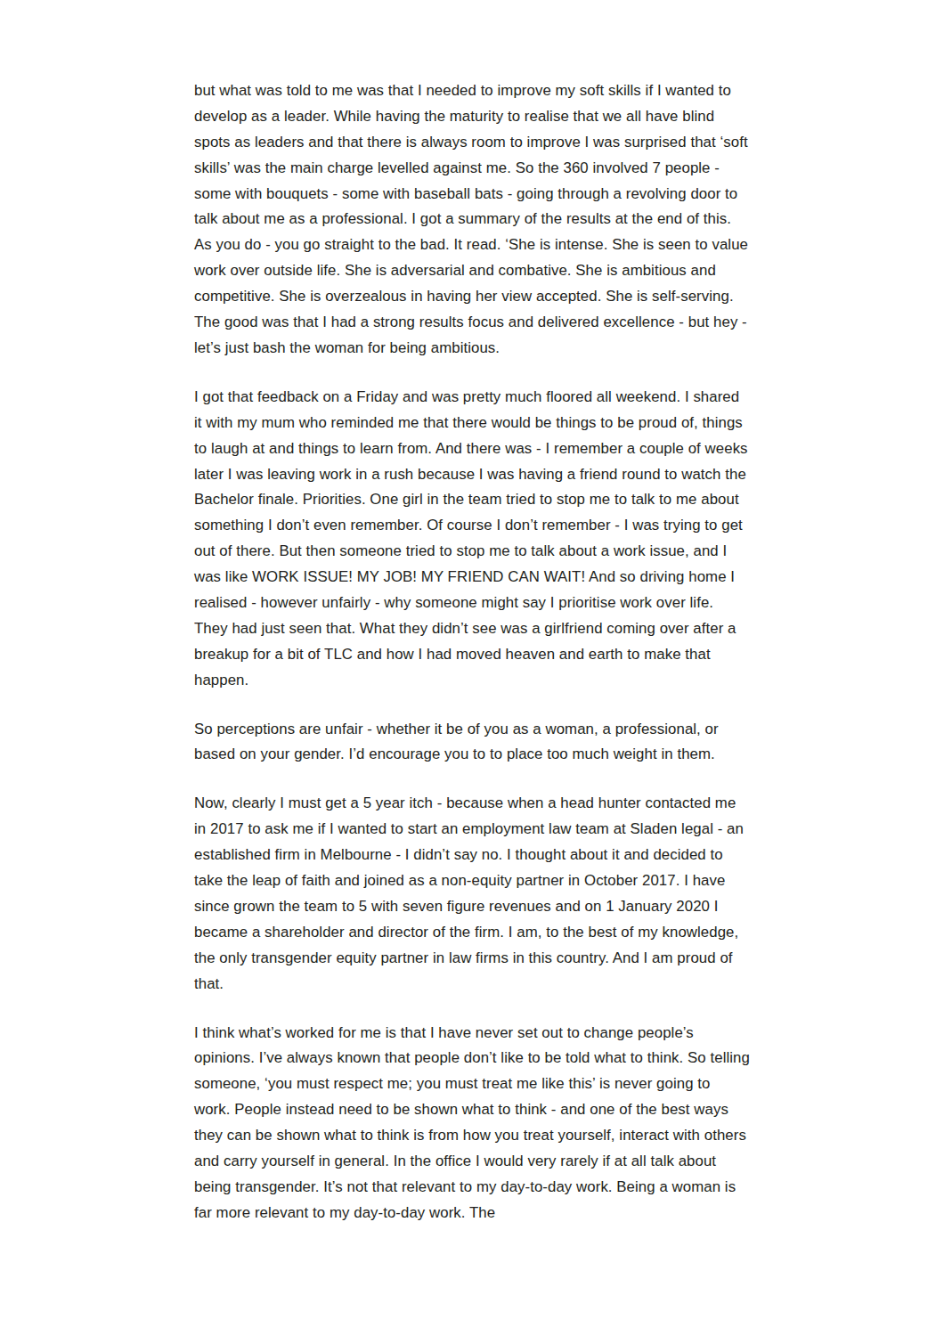but what was told to me was that I needed to improve my soft skills if I wanted to develop as a leader. While having the maturity to realise that we all have blind spots as leaders and that there is always room to improve I was surprised that ‘soft skills’ was the main charge levelled against me. So the 360 involved 7 people - some with bouquets - some with baseball bats - going through a revolving door to talk about me as a professional. I got a summary of the results at the end of this. As you do - you go straight to the bad. It read. ‘She is intense. She is seen to value work over outside life. She is adversarial and combative. She is ambitious and competitive. She is overzealous in having her view accepted. She is self-serving. The good was that I had a strong results focus and delivered excellence - but hey - let’s just bash the woman for being ambitious.
I got that feedback on a Friday and was pretty much floored all weekend. I shared it with my mum who reminded me that there would be things to be proud of, things to laugh at and things to learn from. And there was - I remember a couple of weeks later I was leaving work in a rush because I was having a friend round to watch the Bachelor finale. Priorities. One girl in the team tried to stop me to talk to me about something I don’t even remember. Of course I don’t remember - I was trying to get out of there. But then someone tried to stop me to talk about a work issue, and I was like WORK ISSUE! MY JOB! MY FRIEND CAN WAIT! And so driving home I realised - however unfairly - why someone might say I prioritise work over life. They had just seen that. What they didn’t see was a girlfriend coming over after a breakup for a bit of TLC and how I had moved heaven and earth to make that happen.
So perceptions are unfair - whether it be of you as a woman, a professional, or based on your gender. I’d encourage you to to place too much weight in them.
Now, clearly I must get a 5 year itch - because when a head hunter contacted me in 2017 to ask me if I wanted to start an employment law team at Sladen legal - an established firm in Melbourne - I didn’t say no. I thought about it and decided to take the leap of faith and joined as a non-equity partner in October 2017. I have since grown the team to 5 with seven figure revenues and on 1 January 2020 I became a shareholder and director of the firm. I am, to the best of my knowledge, the only transgender equity partner in law firms in this country. And I am proud of that.
I think what’s worked for me is that I have never set out to change people’s opinions. I’ve always known that people don’t like to be told what to think. So telling someone, ‘you must respect me; you must treat me like this’ is never going to work. People instead need to be shown what to think - and one of the best ways they can be shown what to think is from how you treat yourself, interact with others and carry yourself in general. In the office I would very rarely if at all talk about being transgender. It’s not that relevant to my day-to-day work. Being a woman is far more relevant to my day-to-day work. The